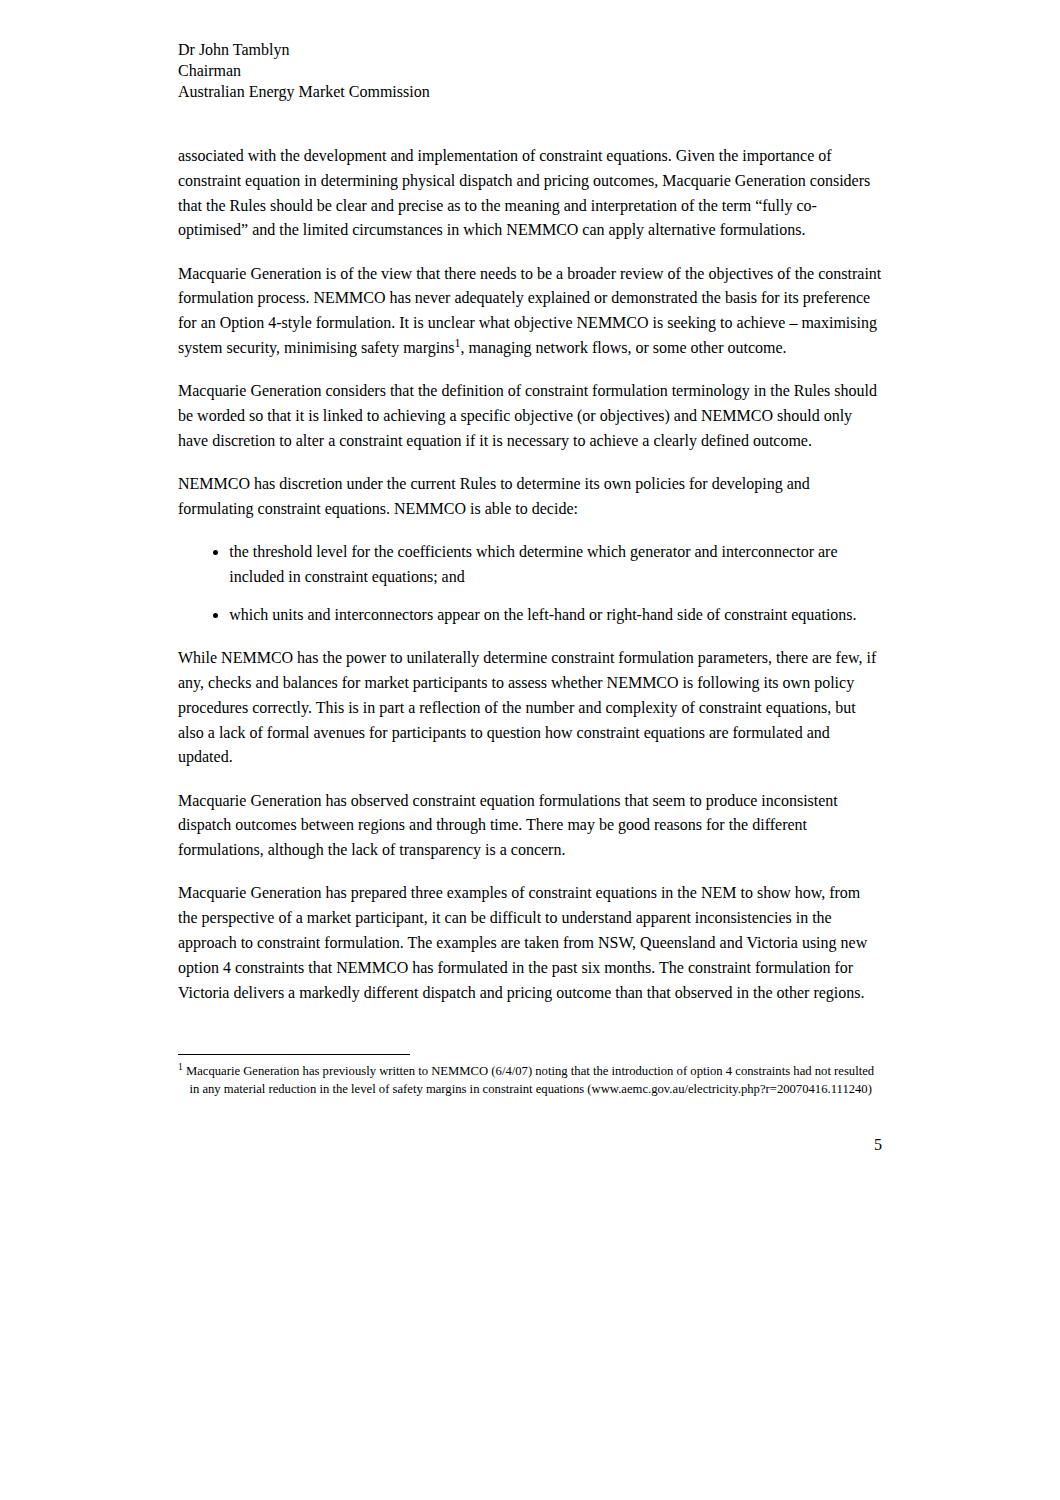Dr John Tamblyn
Chairman
Australian Energy Market Commission
associated with the development and implementation of constraint equations. Given the importance of constraint equation in determining physical dispatch and pricing outcomes, Macquarie Generation considers that the Rules should be clear and precise as to the meaning and interpretation of the term “fully co-optimised” and the limited circumstances in which NEMMCO can apply alternative formulations.
Macquarie Generation is of the view that there needs to be a broader review of the objectives of the constraint formulation process. NEMMCO has never adequately explained or demonstrated the basis for its preference for an Option 4-style formulation. It is unclear what objective NEMMCO is seeking to achieve – maximising system security, minimising safety margins1, managing network flows, or some other outcome.
Macquarie Generation considers that the definition of constraint formulation terminology in the Rules should be worded so that it is linked to achieving a specific objective (or objectives) and NEMMCO should only have discretion to alter a constraint equation if it is necessary to achieve a clearly defined outcome.
NEMMCO has discretion under the current Rules to determine its own policies for developing and formulating constraint equations. NEMMCO is able to decide:
the threshold level for the coefficients which determine which generator and interconnector are included in constraint equations; and
which units and interconnectors appear on the left-hand or right-hand side of constraint equations.
While NEMMCO has the power to unilaterally determine constraint formulation parameters, there are few, if any, checks and balances for market participants to assess whether NEMMCO is following its own policy procedures correctly. This is in part a reflection of the number and complexity of constraint equations, but also a lack of formal avenues for participants to question how constraint equations are formulated and updated.
Macquarie Generation has observed constraint equation formulations that seem to produce inconsistent dispatch outcomes between regions and through time. There may be good reasons for the different formulations, although the lack of transparency is a concern.
Macquarie Generation has prepared three examples of constraint equations in the NEM to show how, from the perspective of a market participant, it can be difficult to understand apparent inconsistencies in the approach to constraint formulation. The examples are taken from NSW, Queensland and Victoria using new option 4 constraints that NEMMCO has formulated in the past six months. The constraint formulation for Victoria delivers a markedly different dispatch and pricing outcome than that observed in the other regions.
1 Macquarie Generation has previously written to NEMMCO (6/4/07) noting that the introduction of option 4 constraints had not resulted in any material reduction in the level of safety margins in constraint equations (www.aemc.gov.au/electricity.php?r=20070416.111240)
5